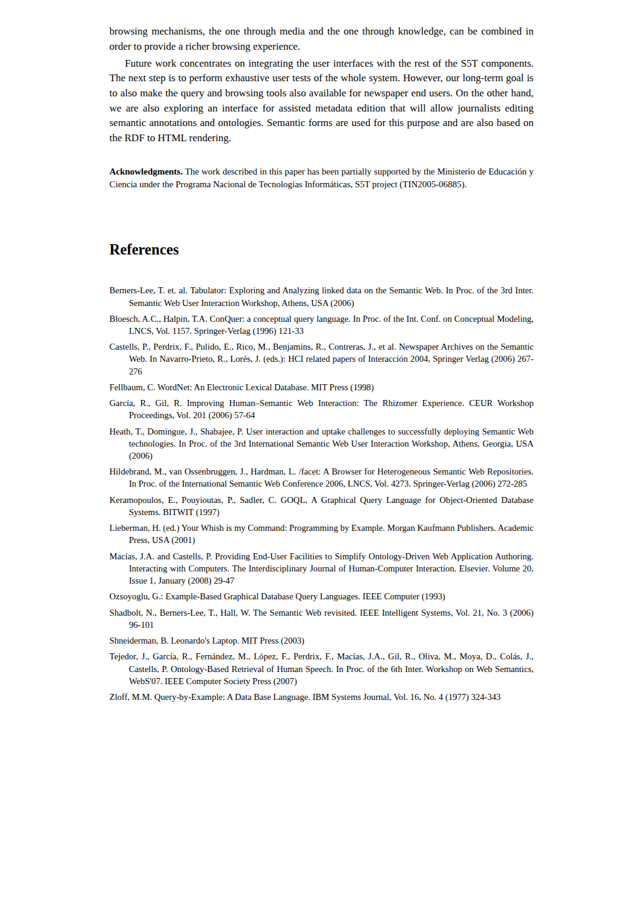browsing mechanisms, the one through media and the one through knowledge, can be combined in order to provide a richer browsing experience.
Future work concentrates on integrating the user interfaces with the rest of the S5T components. The next step is to perform exhaustive user tests of the whole system. However, our long-term goal is to also make the query and browsing tools also available for newspaper end users. On the other hand, we are also exploring an interface for assisted metadata edition that will allow journalists editing semantic annotations and ontologies. Semantic forms are used for this purpose and are also based on the RDF to HTML rendering.
Acknowledgments. The work described in this paper has been partially supported by the Ministerio de Educación y Ciencia under the Programa Nacional de Tecnologías Informáticas, S5T project (TIN2005-06885).
References
Berners-Lee, T. et. al. Tabulator: Exploring and Analyzing linked data on the Semantic Web. In Proc. of the 3rd Inter. Semantic Web User Interaction Workshop, Athens, USA (2006)
Bloesch, A.C., Halpin, T.A. ConQuer: a conceptual query language. In Proc. of the Int. Conf. on Conceptual Modeling, LNCS, Vol. 1157. Springer-Verlag (1996) 121-33
Castells, P., Perdrix, F., Pulido, E., Rico, M., Benjamins, R., Contreras, J., et al. Newspaper Archives on the Semantic Web. In Navarro-Prieto, R., Lorés, J. (eds.): HCI related papers of Interacción 2004, Springer Verlag (2006) 267-276
Fellbaum, C. WordNet: An Electronic Lexical Database. MIT Press (1998)
García, R., Gil, R. Improving Human–Semantic Web Interaction: The Rhizomer Experience. CEUR Workshop Proceedings, Vol. 201 (2006) 57-64
Heath, T., Domingue, J., Shabajee, P. User interaction and uptake challenges to successfully deploying Semantic Web technologies. In Proc. of the 3rd International Semantic Web User Interaction Workshop, Athens, Georgia, USA (2006)
Hildebrand, M., van Ossenbruggen, J., Hardman, L. /facet: A Browser for Heterogeneous Semantic Web Repositories. In Proc. of the International Semantic Web Conference 2006, LNCS, Vol. 4273. Springer-Verlag (2006) 272-285
Keramopoulos, E., Pouyioutas, P., Sadler, C. GOQL, A Graphical Query Language for Object-Oriented Database Systems. BITWIT (1997)
Lieberman, H. (ed.) Your Whish is my Command: Programming by Example. Morgan Kaufmann Publishers. Academic Press, USA (2001)
Macías, J.A. and Castells, P. Providing End-User Facilities to Simplify Ontology-Driven Web Application Authoring. Interacting with Computers. The Interdisciplinary Journal of Human-Computer Interaction. Elsevier. Volume 20, Issue 1, January (2008) 29-47
Ozsoyoglu, G.: Example-Based Graphical Database Query Languages. IEEE Computer (1993)
Shadbolt, N., Berners-Lee, T., Hall, W. The Semantic Web revisited. IEEE Intelligent Systems, Vol. 21, No. 3 (2006) 96-101
Shneiderman, B. Leonardo's Laptop. MIT Press (2003)
Tejedor, J., García, R., Fernández, M., López, F., Perdrix, F., Macías, J.A., Gil, R., Oliva, M., Moya, D., Colás, J., Castells, P. Ontology-Based Retrieval of Human Speech. In Proc. of the 6th Inter. Workshop on Web Semantics, WebS'07. IEEE Computer Society Press (2007)
Zloff, M.M. Query-by-Example: A Data Base Language. IBM Systems Journal, Vol. 16, No. 4 (1977) 324-343